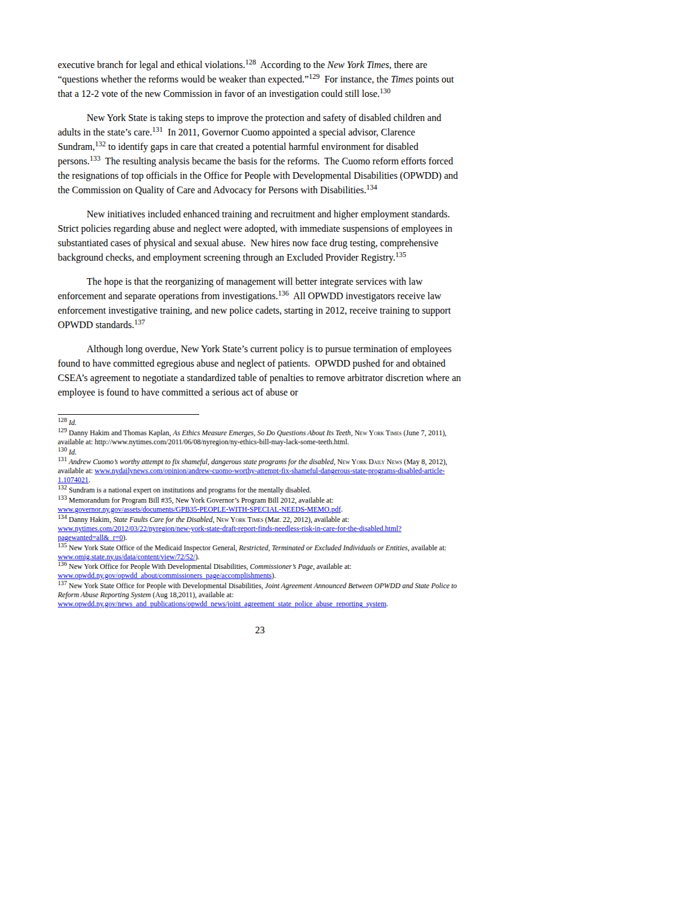executive branch for legal and ethical violations.128 According to the New York Times, there are “questions whether the reforms would be weaker than expected.”129 For instance, the Times points out that a 12-2 vote of the new Commission in favor of an investigation could still lose.130
New York State is taking steps to improve the protection and safety of disabled children and adults in the state’s care.131 In 2011, Governor Cuomo appointed a special advisor, Clarence Sundram,132 to identify gaps in care that created a potential harmful environment for disabled persons.133 The resulting analysis became the basis for the reforms. The Cuomo reform efforts forced the resignations of top officials in the Office for People with Developmental Disabilities (OPWDD) and the Commission on Quality of Care and Advocacy for Persons with Disabilities.134
New initiatives included enhanced training and recruitment and higher employment standards. Strict policies regarding abuse and neglect were adopted, with immediate suspensions of employees in substantiated cases of physical and sexual abuse. New hires now face drug testing, comprehensive background checks, and employment screening through an Excluded Provider Registry.135
The hope is that the reorganizing of management will better integrate services with law enforcement and separate operations from investigations.136 All OPWDD investigators receive law enforcement investigative training, and new police cadets, starting in 2012, receive training to support OPWDD standards.137
Although long overdue, New York State’s current policy is to pursue termination of employees found to have committed egregious abuse and neglect of patients. OPWDD pushed for and obtained CSEA’s agreement to negotiate a standardized table of penalties to remove arbitrator discretion where an employee is found to have committed a serious act of abuse or
128 Id.
129 Danny Hakim and Thomas Kaplan, As Ethics Measure Emerges, So Do Questions About Its Teeth, New York Times (June 7, 2011), available at: http://www.nytimes.com/2011/06/08/nyregion/ny-ethics-bill-may-lack-some-teeth.html.
130 Id.
131 Andrew Cuomo’s worthy attempt to fix shameful, dangerous state programs for the disabled, New York Daily News (May 8, 2012), available at: www.nydailynews.com/opinion/andrew-cuomo-worthy-attempt-fix-shameful-dangerous-state-programs-disabled-article-1.1074021.
132 Sundram is a national expert on institutions and programs for the mentally disabled.
133 Memorandum for Program Bill #35, New York Governor’s Program Bill 2012, available at: www.governor.ny.gov/assets/documents/GPB35-PEOPLE-WITH-SPECIAL-NEEDS-MEMO.pdf.
134 Danny Hakim, State Faults Care for the Disabled, New York Times (Mar. 22, 2012), available at: www.nytimes.com/2012/03/22/nyregion/new-york-state-draft-report-finds-needless-risk-in-care-for-the-disabled.html?pagewanted=all&_r=0).
135 New York State Office of the Medicaid Inspector General, Restricted, Terminated or Excluded Individuals or Entities, available at: www.omig.state.ny.us/data/content/view/72/52/).
136 New York Office for People With Developmental Disabilities, Commissioner’s Page, available at: www.opwdd.ny.gov/opwdd_about/commissioners_page/accomplishments).
137 New York State Office for People with Developmental Disabilities, Joint Agreement Announced Between OPWDD and State Police to Reform Abuse Reporting System (Aug 18,2011), available at: www.opwdd.ny.gov/news_and_publications/opwdd_news/joint_agreement_state_police_abuse_reporting_system.
23